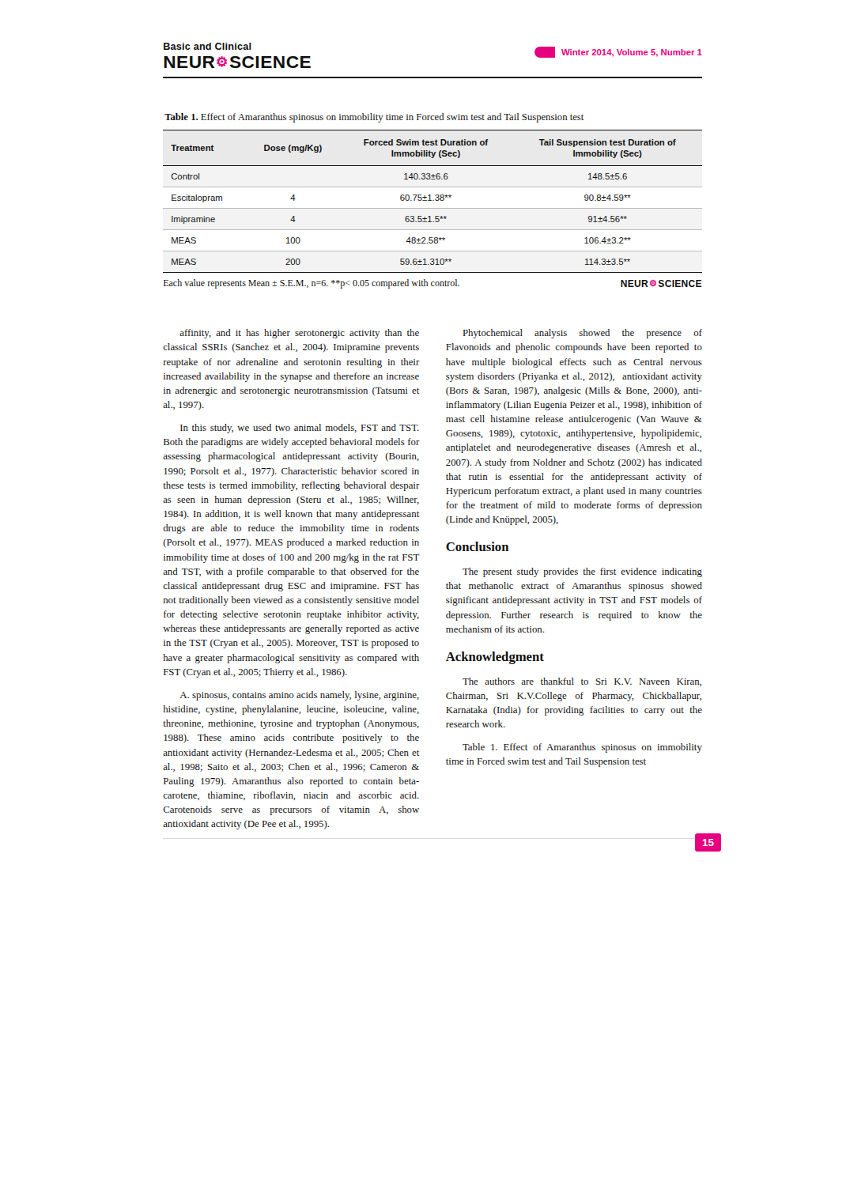Basic and Clinical
NEUR⚙SCIENCE
Winter 2014, Volume 5, Number 1
Table 1. Effect of Amaranthus spinosus on immobility time in Forced swim test and Tail Suspension test
| Treatment | Dose (mg/Kg) | Forced Swim test Duration of Immobility (Sec) | Tail Suspension test Duration of Immobility (Sec) |
| --- | --- | --- | --- |
| Control | | 140.33±6.6 | 148.5±5.6 |
| Escitalopram | 4 | 60.75±1.38** | 90.8±4.59** |
| Imipramine | 4 | 63.5±1.5** | 91±4.56** |
| MEAS | 100 | 48±2.58** | 106.4±3.2** |
| MEAS | 200 | 59.6±1.310** | 114.3±3.5** |
Each value represents Mean ± S.E.M., n=6. **p< 0.05 compared with control.
NEUR⚙SCIENCE
affinity, and it has higher serotonergic activity than the classical SSRIs (Sanchez et al., 2004). Imipramine prevents reuptake of nor adrenaline and serotonin resulting in their increased availability in the synapse and therefore an increase in adrenergic and serotonergic neurotransmission (Tatsumi et al., 1997).
In this study, we used two animal models, FST and TST. Both the paradigms are widely accepted behavioral models for assessing pharmacological antidepressant activity (Bourin, 1990; Porsolt et al., 1977). Characteristic behavior scored in these tests is termed immobility, reflecting behavioral despair as seen in human depression (Steru et al., 1985; Willner, 1984). In addition, it is well known that many antidepressant drugs are able to reduce the immobility time in rodents (Porsolt et al., 1977). MEAS produced a marked reduction in immobility time at doses of 100 and 200 mg/kg in the rat FST and TST, with a profile comparable to that observed for the classical antidepressant drug ESC and imipramine. FST has not traditionally been viewed as a consistently sensitive model for detecting selective serotonin reuptake inhibitor activity, whereas these antidepressants are generally reported as active in the TST (Cryan et al., 2005). Moreover, TST is proposed to have a greater pharmacological sensitivity as compared with FST (Cryan et al., 2005; Thierry et al., 1986).
A. spinosus, contains amino acids namely, lysine, arginine, histidine, cystine, phenylalanine, leucine, isoleucine, valine, threonine, methionine, tyrosine and tryptophan (Anonymous, 1988). These amino acids contribute positively to the antioxidant activity (Hernandez-Ledesma et al., 2005; Chen et al., 1998; Saito et al., 2003; Chen et al., 1996; Cameron & Pauling 1979). Amaranthus also reported to contain beta-carotene, thiamine, riboflavin, niacin and ascorbic acid. Carotenoids serve as precursors of vitamin A, show antioxidant activity (De Pee et al., 1995).
Phytochemical analysis showed the presence of Flavonoids and phenolic compounds have been reported to have multiple biological effects such as Central nervous system disorders (Priyanka et al., 2012), antioxidant activity (Bors & Saran, 1987), analgesic (Mills & Bone, 2000), anti-inflammatory (Lilian Eugenia Peizer et al., 1998), inhibition of mast cell histamine release antiulcerogenic (Van Wauve & Goosens, 1989), cytotoxic, antihypertensive, hypolipidemic, antiplatelet and neurodegenerative diseases (Amresh et al., 2007). A study from Noldner and Schotz (2002) has indicated that rutin is essential for the antidepressant activity of Hypericum perforatum extract, a plant used in many countries for the treatment of mild to moderate forms of depression (Linde and Knüppel, 2005),
Conclusion
The present study provides the first evidence indicating that methanolic extract of Amaranthus spinosus showed significant antidepressant activity in TST and FST models of depression. Further research is required to know the mechanism of its action.
Acknowledgment
The authors are thankful to Sri K.V. Naveen Kiran, Chairman, Sri K.V.College of Pharmacy, Chickballapur, Karnataka (India) for providing facilities to carry out the research work.
Table 1. Effect of Amaranthus spinosus on immobility time in Forced swim test and Tail Suspension test
15